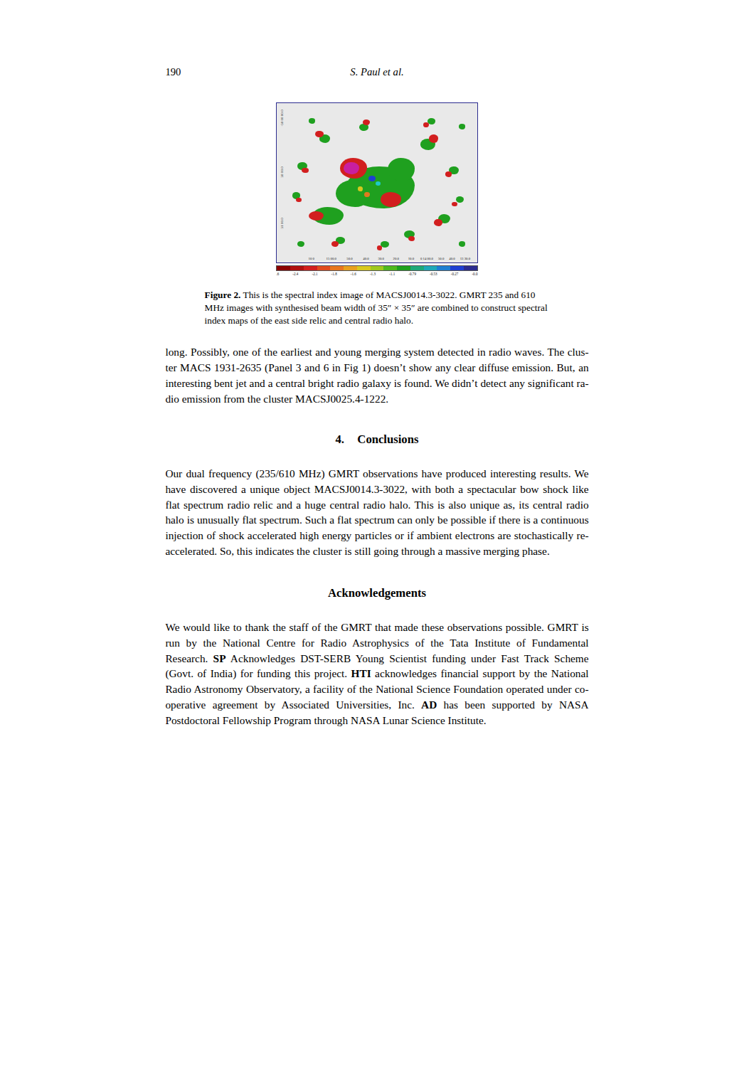190
S. Paul et al.
-30 00 00.0 30 00.0 31 00.0
10 0 15 00.0 50.0 40.0 30.0 20.0 10.0 0 14 00.0 50.0 40.0 13 30.0
.6 -2.4 -2.1 -1.8 -1.6 -1.3 -1.1 -0.79 -0.53 -0.27 -0.0
Figure 2. This is the spectral index image of MACSJ0014.3-3022. GMRT 235 and 610 MHz images with synthesised beam width of 35″ × 35″ are combined to construct spectral index maps of the east side relic and central radio halo.
long. Possibly, one of the earliest and young merging system detected in radio waves. The cluster MACS 1931-2635 (Panel 3 and 6 in Fig 1) doesn’t show any clear diffuse emission. But, an interesting bent jet and a central bright radio galaxy is found. We didn’t detect any significant radio emission from the cluster MACSJ0025.4-1222.
4. Conclusions
Our dual frequency (235/610 MHz) GMRT observations have produced interesting results. We have discovered a unique object MACSJ0014.3-3022, with both a spectacular bow shock like flat spectrum radio relic and a huge central radio halo. This is also unique as, its central radio halo is unusually flat spectrum. Such a flat spectrum can only be possible if there is a continuous injection of shock accelerated high energy particles or if ambient electrons are stochastically re-accelerated. So, this indicates the cluster is still going through a massive merging phase.
Acknowledgements
We would like to thank the staff of the GMRT that made these observations possible. GMRT is run by the National Centre for Radio Astrophysics of the Tata Institute of Fundamental Research. SP Acknowledges DST-SERB Young Scientist funding under Fast Track Scheme (Govt. of India) for funding this project. HTI acknowledges financial support by the National Radio Astronomy Observatory, a facility of the National Science Foundation operated under cooperative agreement by Associated Universities, Inc. AD has been supported by NASA Postdoctoral Fellowship Program through NASA Lunar Science Institute.